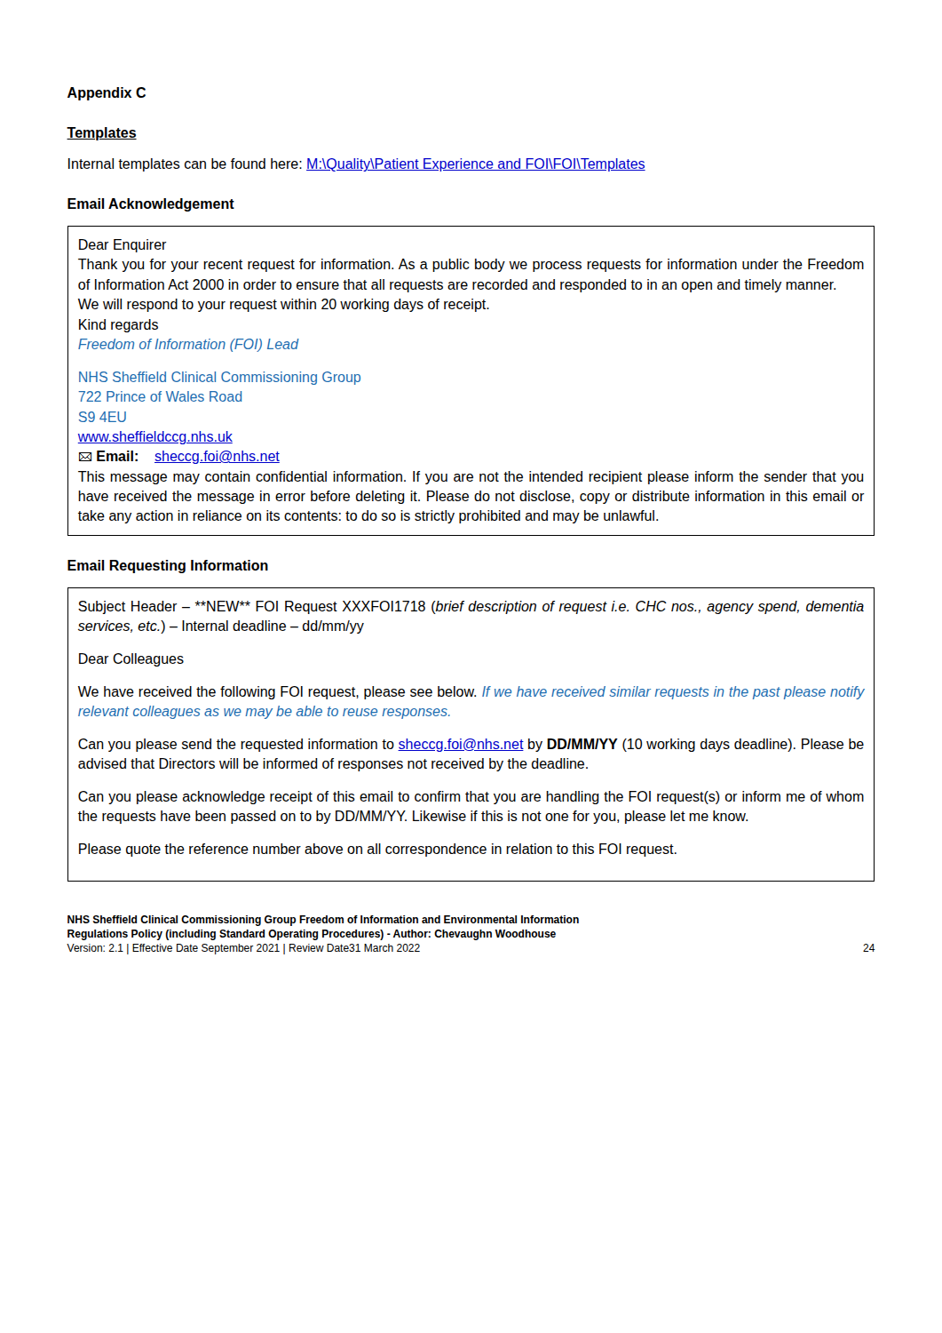Appendix C
Templates
Internal templates can be found here: M:\Quality\Patient Experience and FOI\FOI\Templates
Email Acknowledgement
Dear Enquirer
Thank you for your recent request for information. As a public body we process requests for information under the Freedom of Information Act 2000 in order to ensure that all requests are recorded and responded to in an open and timely manner.
We will respond to your request within 20 working days of receipt.
Kind regards
Freedom of Information (FOI) Lead
NHS Sheffield Clinical Commissioning Group
722 Prince of Wales Road
S9 4EU
www.sheffieldccg.nhs.uk
🖂 Email: sheccg.foi@nhs.net
This message may contain confidential information. If you are not the intended recipient please inform the sender that you have received the message in error before deleting it. Please do not disclose, copy or distribute information in this email or take any action in reliance on its contents: to do so is strictly prohibited and may be unlawful.
Email Requesting Information
Subject Header – **NEW** FOI Request XXXFOI1718 (brief description of request i.e. CHC nos., agency spend, dementia services, etc.) – Internal deadline – dd/mm/yy
Dear Colleagues
We have received the following FOI request, please see below. If we have received similar requests in the past please notify relevant colleagues as we may be able to reuse responses.
Can you please send the requested information to sheccg.foi@nhs.net by DD/MM/YY (10 working days deadline). Please be advised that Directors will be informed of responses not received by the deadline.
Can you please acknowledge receipt of this email to confirm that you are handling the FOI request(s) or inform me of whom the requests have been passed on to by DD/MM/YY. Likewise if this is not one for you, please let me know.
Please quote the reference number above on all correspondence in relation to this FOI request.
NHS Sheffield Clinical Commissioning Group Freedom of Information and Environmental Information
Regulations Policy (including Standard Operating Procedures) - Author: Chevaughn Woodhouse
Version: 2.1 | Effective Date September 2021 | Review Date31 March 2022 24